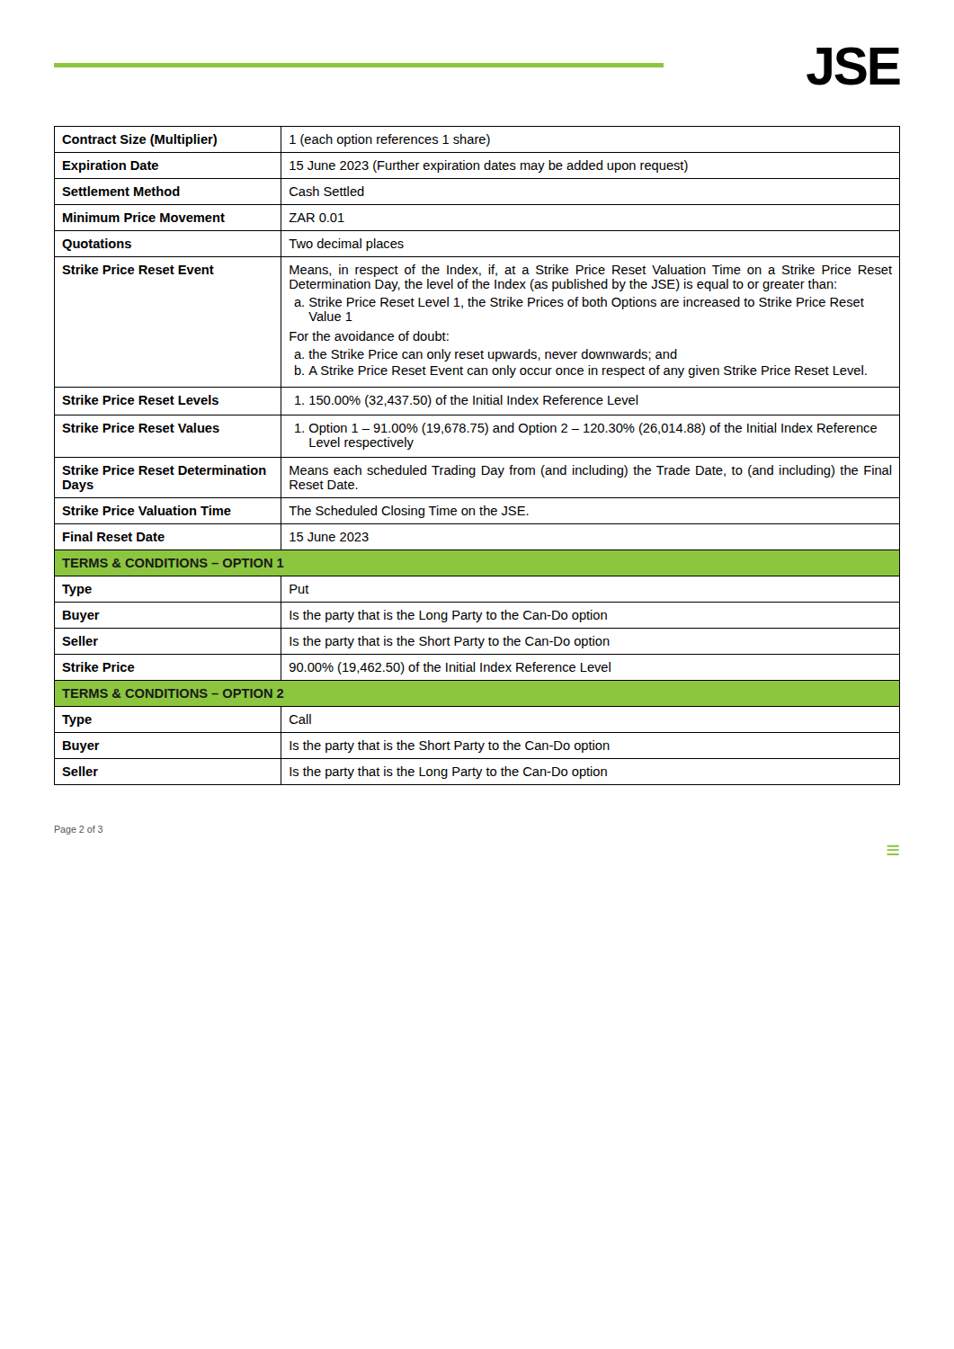JSE
| Contract Size (Multiplier) | 1 (each option references 1 share) |
| Expiration Date | 15 June 2023 (Further expiration dates may be added upon request) |
| Settlement Method | Cash Settled |
| Minimum Price Movement | ZAR 0.01 |
| Quotations | Two decimal places |
| Strike Price Reset Event | Means, in respect of the Index, if, at a Strike Price Reset Valuation Time on a Strike Price Reset Determination Day, the level of the Index (as published by the JSE) is equal to or greater than: Strike Price Reset Level 1, the Strike Prices of both Options are increased to Strike Price Reset Value 1 For the avoidance of doubt: the Strike Price can only reset upwards, never downwards; and A Strike Price Reset Event can only occur once in respect of any given Strike Price Reset Level. |
| Strike Price Reset Levels | 150.00% (32,437.50) of the Initial Index Reference Level |
| Strike Price Reset Values | Option 1 – 91.00% (19,678.75) and Option 2 – 120.30% (26,014.88) of the Initial Index Reference Level respectively |
| Strike Price Reset Determination Days | Means each scheduled Trading Day from (and including) the Trade Date, to (and including) the Final Reset Date. |
| Strike Price Valuation Time | The Scheduled Closing Time on the JSE. |
| Final Reset Date | 15 June 2023 |
| TERMS & CONDITIONS – OPTION 1 |
| Type | Put |
| Buyer | Is the party that is the Long Party to the Can-Do option |
| Seller | Is the party that is the Short Party to the Can-Do option |
| Strike Price | 90.00% (19,462.50) of the Initial Index Reference Level |
| TERMS & CONDITIONS – OPTION 2 |
| Type | Call |
| Buyer | Is the party that is the Short Party to the Can-Do option |
| Seller | Is the party that is the Long Party to the Can-Do option |
Page 2 of 3
≡